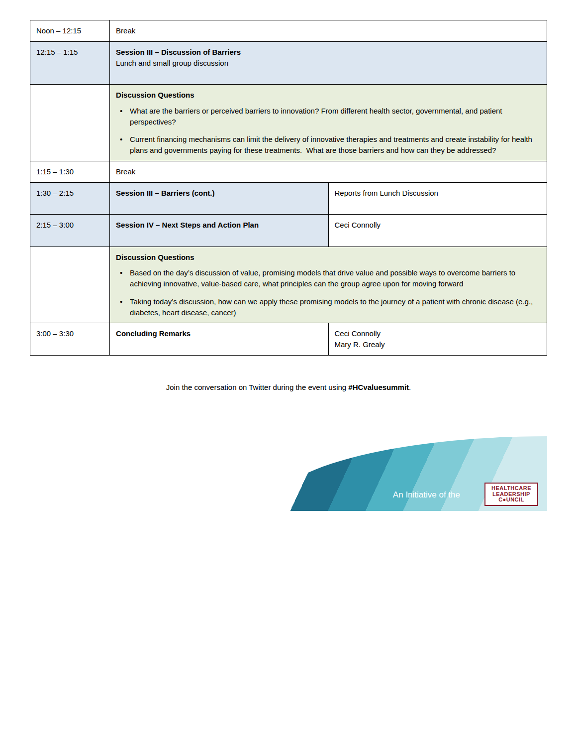| Noon – 12:15 | Break |
| 12:15 – 1:15 | Session III – Discussion of Barriers Lunch and small group discussion |
| | Discussion Questions What are the barriers or perceived barriers to innovation? From different health sector, governmental, and patient perspectives? Current financing mechanisms can limit the delivery of innovative therapies and treatments and create instability for health plans and governments paying for these treatments. What are those barriers and how can they be addressed? |
| 1:15 – 1:30 | Break |
| 1:30 – 2:15 | Session III – Barriers (cont.) | Reports from Lunch Discussion |
| 2:15 – 3:00 | Session IV – Next Steps and Action Plan | Ceci Connolly |
| | Discussion Questions Based on the day’s discussion of value, promising models that drive value and possible ways to overcome barriers to achieving innovative, value-based care, what principles can the group agree upon for moving forward Taking today’s discussion, how can we apply these promising models to the journey of a patient with chronic disease (e.g., diabetes, heart disease, cancer) |
| 3:00 – 3:30 | Concluding Remarks | Ceci Connolly Mary R. Grealy |
Join the conversation on Twitter during the event using #HCvaluesummit.
An Initiative of the
HEALTHCARE LEADERSHIP C●UNCIL